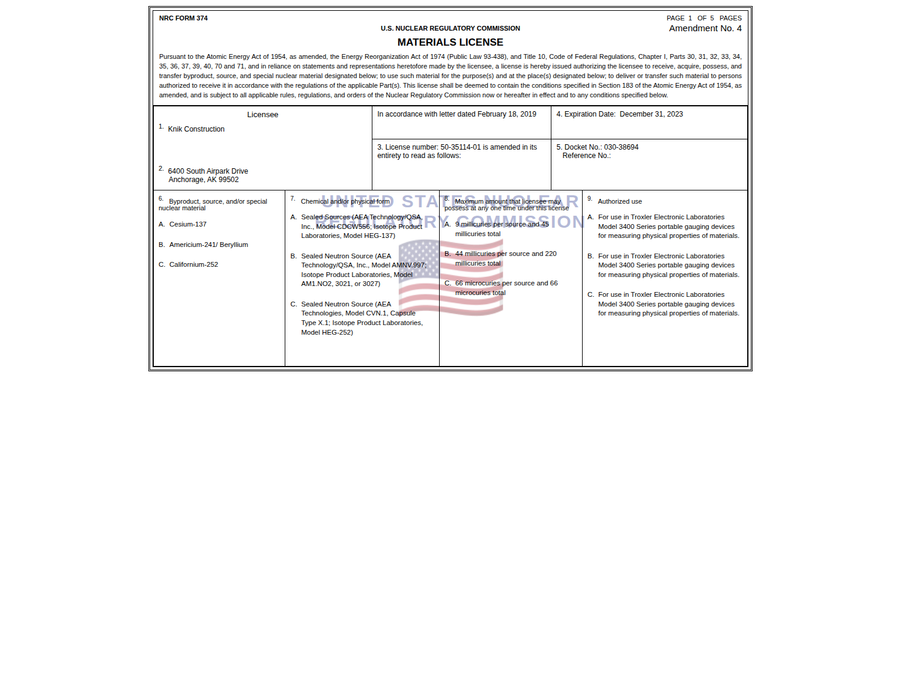UNITED STATES NUCLEAR REGULATORY COMMISSION
🇺🇸
NRC FORM 374
PAGE 1 OF 5 PAGES
Amendment No. 4
U.S. NUCLEAR REGULATORY COMMISSION
MATERIALS LICENSE
Pursuant to the Atomic Energy Act of 1954, as amended, the Energy Reorganization Act of 1974 (Public Law 93-438), and Title 10, Code of Federal Regulations, Chapter I, Parts 30, 31, 32, 33, 34, 35, 36, 37, 39, 40, 70 and 71, and in reliance on statements and representations heretofore made by the licensee, a license is hereby issued authorizing the licensee to receive, acquire, possess, and transfer byproduct, source, and special nuclear material designated below; to use such material for the purpose(s) and at the place(s) designated below; to deliver or transfer such material to persons authorized to receive it in accordance with the regulations of the applicable Part(s). This license shall be deemed to contain the conditions specified in Section 183 of the Atomic Energy Act of 1954, as amended, and is subject to all applicable rules, regulations, and orders of the Nuclear Regulatory Commission now or hereafter in effect and to any conditions specified below.
| Licensee 1. Knik Construction 2. 6400 South Airpark Drive Anchorage, AK 99502 | In accordance with letter dated February 18, 2019 | 4. Expiration Date: December 31, 2023 |
| 3. License number: 50-35114-01 is amended in its entirety to read as follows: | 5. Docket No.: 030-38694 Reference No.: |
| 6. Byproduct, source, and/or special nuclear material A. Cesium-137 B. Americium-241/ Beryllium C. Californium-252 | 7. Chemical and/or physical form A. Sealed Sources (AEA Technology/QSA, Inc., Model CDCW556; Isotope Product Laboratories, Model HEG-137) B. Sealed Neutron Source (AEA Technology/QSA, Inc., Model AMNV.997; Isotope Product Laboratories, Model AM1.NO2, 3021, or 3027) C. Sealed Neutron Source (AEA Technologies, Model CVN.1, Capsule Type X.1; Isotope Product Laboratories, Model HEG-252) | 8. Maximum amount that licensee may possess at any one time under this license A. 9 millicuries per source and 45 millicuries total B. 44 millicuries per source and 220 millicuries total C. 66 microcuries per source and 66 microcuries total | 9. Authorized use A. For use in Troxler Electronic Laboratories Model 3400 Series portable gauging devices for measuring physical properties of materials. B. For use in Troxler Electronic Laboratories Model 3400 Series portable gauging devices for measuring physical properties of materials. C. For use in Troxler Electronic Laboratories Model 3400 Series portable gauging devices for measuring physical properties of materials. |